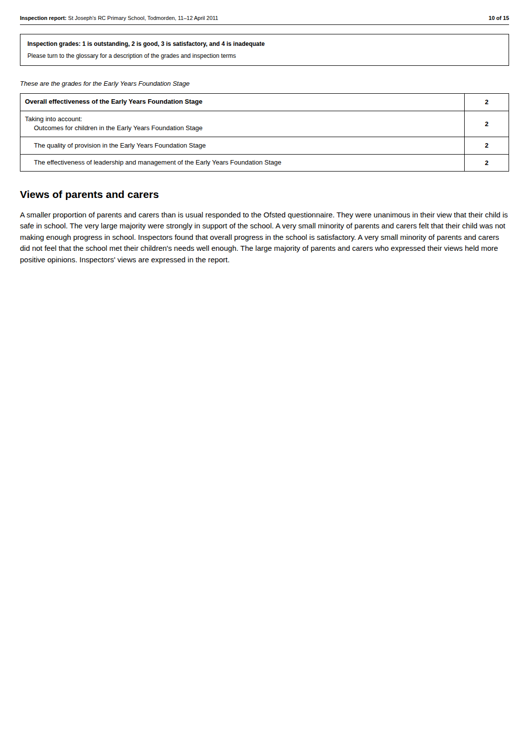Inspection report: St Joseph's RC Primary School, Todmorden, 11–12 April 2011
10 of 15
Inspection grades: 1 is outstanding, 2 is good, 3 is satisfactory, and 4 is inadequate
Please turn to the glossary for a description of the grades and inspection terms
These are the grades for the Early Years Foundation Stage
| Overall effectiveness of the Early Years Foundation Stage | 2 |
| Taking into account: Outcomes for children in the Early Years Foundation Stage | 2 |
| The quality of provision in the Early Years Foundation Stage | 2 |
| The effectiveness of leadership and management of the Early Years Foundation Stage | 2 |
Views of parents and carers
A smaller proportion of parents and carers than is usual responded to the Ofsted questionnaire. They were unanimous in their view that their child is safe in school. The very large majority were strongly in support of the school. A very small minority of parents and carers felt that their child was not making enough progress in school. Inspectors found that overall progress in the school is satisfactory. A very small minority of parents and carers did not feel that the school met their children's needs well enough. The large majority of parents and carers who expressed their views held more positive opinions. Inspectors' views are expressed in the report.